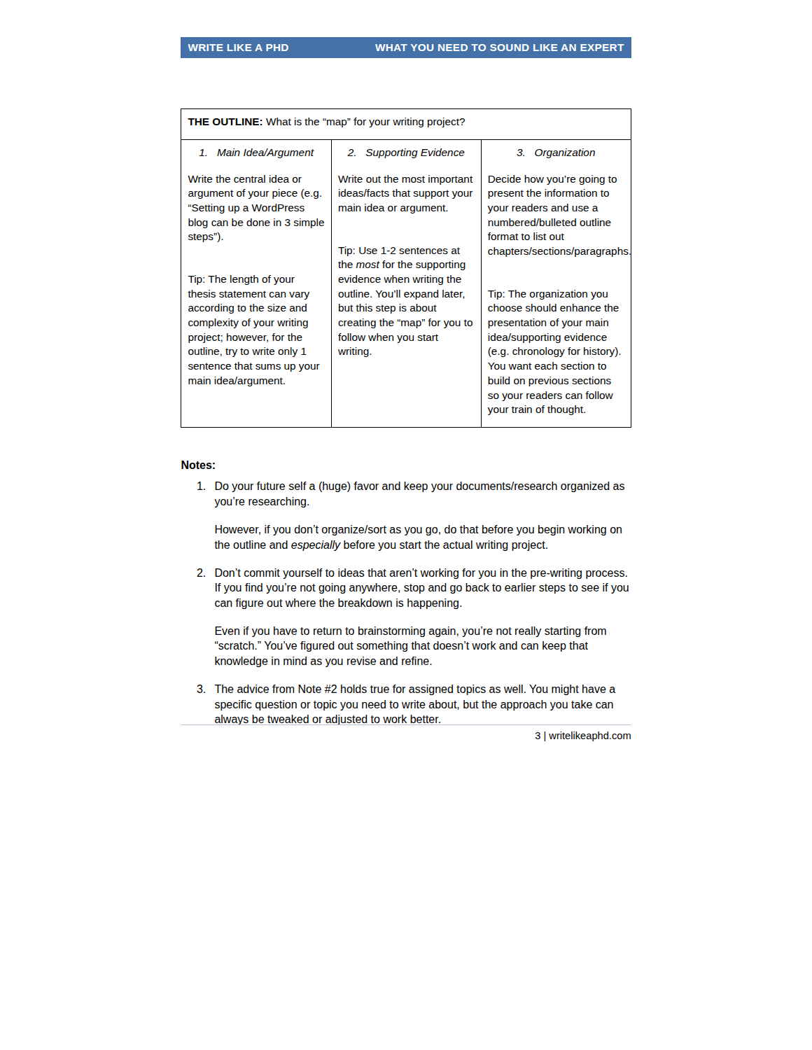WRITE LIKE A PHD WHAT YOU NEED TO SOUND LIKE AN EXPERT
| THE OUTLINE: What is the “map” for your writing project? |
| 1. Main Idea/Argument Write the central idea or argument of your piece (e.g. “Setting up a WordPress blog can be done in 3 simple steps”). Tip: The length of your thesis statement can vary according to the size and complexity of your writing project; however, for the outline, try to write only 1 sentence that sums up your main idea/argument. | 2. Supporting Evidence Write out the most important ideas/facts that support your main idea or argument. Tip: Use 1-2 sentences at the most for the supporting evidence when writing the outline. You’ll expand later, but this step is about creating the “map” for you to follow when you start writing. | 3. Organization Decide how you’re going to present the information to your readers and use a numbered/bulleted outline format to list out chapters/sections/paragraphs. Tip: The organization you choose should enhance the presentation of your main idea/supporting evidence (e.g. chronology for history). You want each section to build on previous sections so your readers can follow your train of thought. |
Notes:
Do your future self a (huge) favor and keep your documents/research organized as you’re researching.
However, if you don’t organize/sort as you go, do that before you begin working on the outline and especially before you start the actual writing project.
Don’t commit yourself to ideas that aren’t working for you in the pre-writing process. If you find you’re not going anywhere, stop and go back to earlier steps to see if you can figure out where the breakdown is happening.
Even if you have to return to brainstorming again, you’re not really starting from “scratch.” You’ve figured out something that doesn’t work and can keep that knowledge in mind as you revise and refine.
The advice from Note #2 holds true for assigned topics as well. You might have a specific question or topic you need to write about, but the approach you take can always be tweaked or adjusted to work better.
3 | writelikeaphd.com